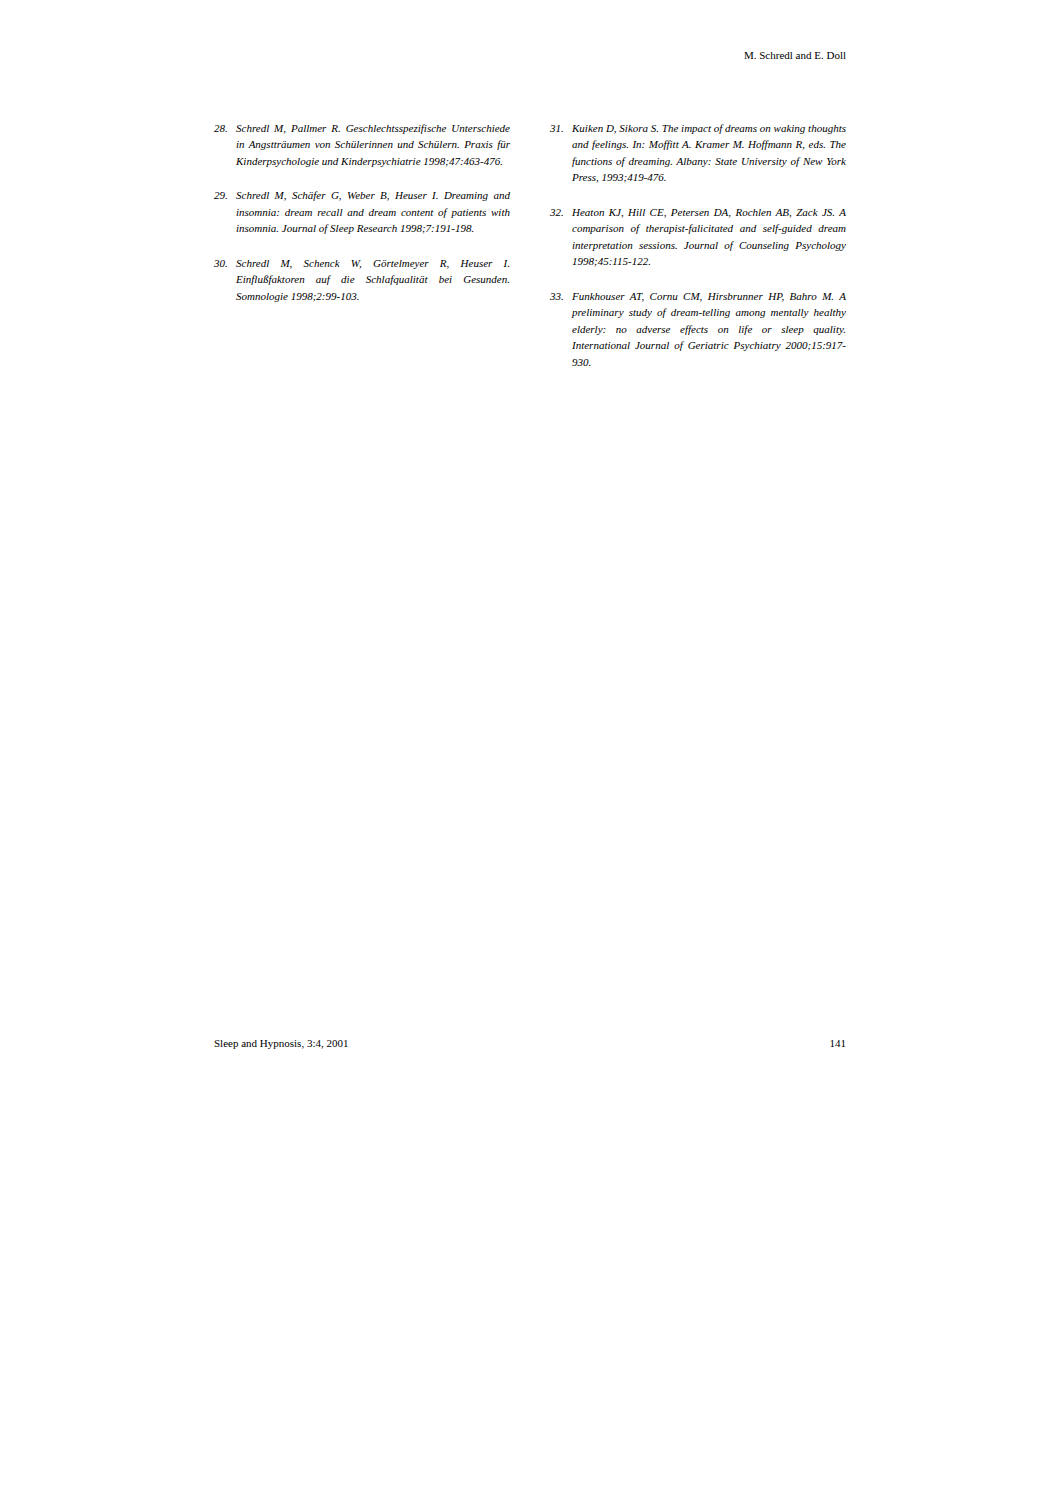M. Schredl and E. Doll
28. Schredl M, Pallmer R. Geschlechtsspezifische Unterschiede in Angstträumen von Schülerinnen und Schülern. Praxis für Kinderpsychologie und Kinderpsychiatrie 1998;47:463-476.
29. Schredl M, Schäfer G, Weber B, Heuser I. Dreaming and insomnia: dream recall and dream content of patients with insomnia. Journal of Sleep Research 1998;7:191-198.
30. Schredl M, Schenck W, Görtelmeyer R, Heuser I. Einflußfaktoren auf die Schlafqualität bei Gesunden. Somnologie 1998;2:99-103.
31. Kuiken D, Sikora S. The impact of dreams on waking thoughts and feelings. In: Moffitt A. Kramer M. Hoffmann R, eds. The functions of dreaming. Albany: State University of New York Press, 1993;419-476.
32. Heaton KJ, Hill CE, Petersen DA, Rochlen AB, Zack JS. A comparison of therapist-falicitated and self-guided dream interpretation sessions. Journal of Counseling Psychology 1998;45:115-122.
33. Funkhouser AT, Cornu CM, Hirsbrunner HP, Bahro M. A preliminary study of dream-telling among mentally healthy elderly: no adverse effects on life or sleep quality. International Journal of Geriatric Psychiatry 2000;15:917-930.
Sleep and Hypnosis, 3:4, 2001 141